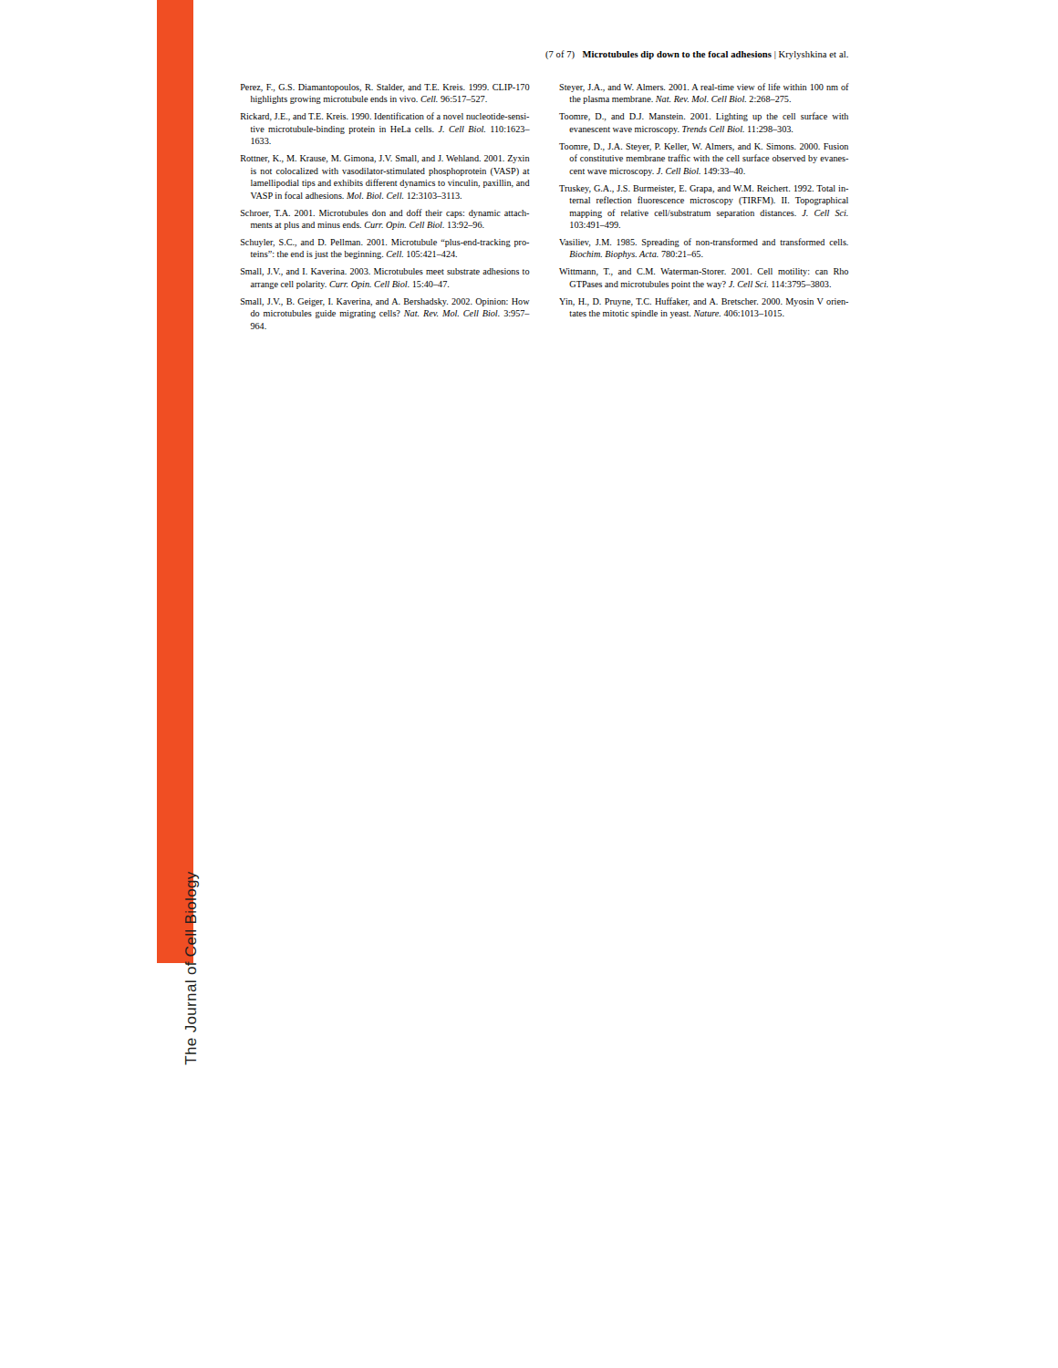The Journal of Cell Biology
(7 of 7) Microtubules dip down to the focal adhesions | Krylyshkina et al.
Perez, F., G.S. Diamantopoulos, R. Stalder, and T.E. Kreis. 1999. CLIP-170 highlights growing microtubule ends in vivo. Cell. 96:517–527.
Rickard, J.E., and T.E. Kreis. 1990. Identification of a novel nucleotide-sensitive microtubule-binding protein in HeLa cells. J. Cell Biol. 110:1623–1633.
Rottner, K., M. Krause, M. Gimona, J.V. Small, and J. Wehland. 2001. Zyxin is not colocalized with vasodilator-stimulated phosphoprotein (VASP) at lamellipodial tips and exhibits different dynamics to vinculin, paxillin, and VASP in focal adhesions. Mol. Biol. Cell. 12:3103–3113.
Schroer, T.A. 2001. Microtubules don and doff their caps: dynamic attachments at plus and minus ends. Curr. Opin. Cell Biol. 13:92–96.
Schuyler, S.C., and D. Pellman. 2001. Microtubule “plus-end-tracking proteins”: the end is just the beginning. Cell. 105:421–424.
Small, J.V., and I. Kaverina. 2003. Microtubules meet substrate adhesions to arrange cell polarity. Curr. Opin. Cell Biol. 15:40–47.
Small, J.V., B. Geiger, I. Kaverina, and A. Bershadsky. 2002. Opinion: How do microtubules guide migrating cells? Nat. Rev. Mol. Cell Biol. 3:957–964.
Steyer, J.A., and W. Almers. 2001. A real-time view of life within 100 nm of the plasma membrane. Nat. Rev. Mol. Cell Biol. 2:268–275.
Toomre, D., and D.J. Manstein. 2001. Lighting up the cell surface with evanescent wave microscopy. Trends Cell Biol. 11:298–303.
Toomre, D., J.A. Steyer, P. Keller, W. Almers, and K. Simons. 2000. Fusion of constitutive membrane traffic with the cell surface observed by evanescent wave microscopy. J. Cell Biol. 149:33–40.
Truskey, G.A., J.S. Burmeister, E. Grapa, and W.M. Reichert. 1992. Total internal reflection fluorescence microscopy (TIRFM). II. Topographical mapping of relative cell/substratum separation distances. J. Cell Sci. 103:491–499.
Vasiliev, J.M. 1985. Spreading of non-transformed and transformed cells. Biochim. Biophys. Acta. 780:21–65.
Wittmann, T., and C.M. Waterman-Storer. 2001. Cell motility: can Rho GTPases and microtubules point the way? J. Cell Sci. 114:3795–3803.
Yin, H., D. Pruyne, T.C. Huffaker, and A. Bretscher. 2000. Myosin V orientates the mitotic spindle in yeast. Nature. 406:1013–1015.